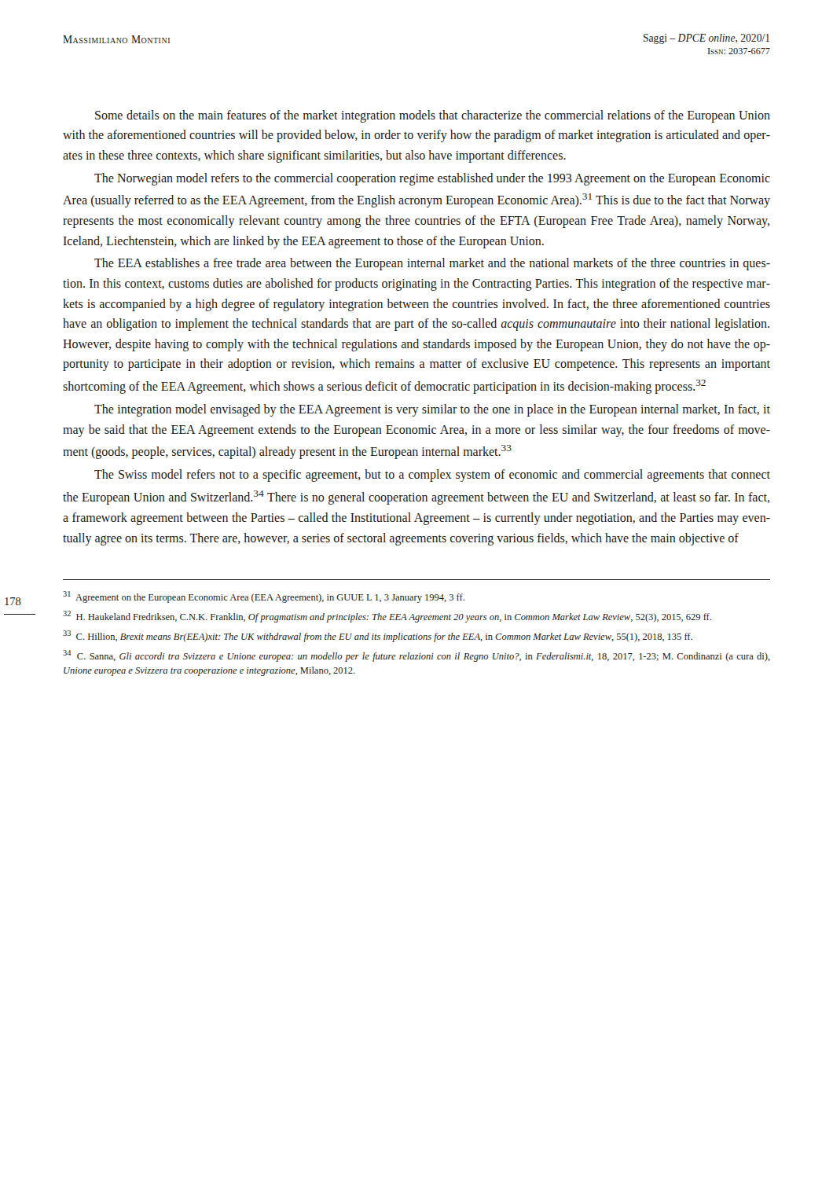Massimiliano Montini
Saggi – DPCE online, 2020/1
Issn: 2037-6677
178
Some details on the main features of the market integration models that characterize the commercial relations of the European Union with the aforementioned countries will be provided below, in order to verify how the paradigm of market integration is articulated and operates in these three contexts, which share significant similarities, but also have important differences.
The Norwegian model refers to the commercial cooperation regime established under the 1993 Agreement on the European Economic Area (usually referred to as the EEA Agreement, from the English acronym European Economic Area).31 This is due to the fact that Norway represents the most economically relevant country among the three countries of the EFTA (European Free Trade Area), namely Norway, Iceland, Liechtenstein, which are linked by the EEA agreement to those of the European Union.
The EEA establishes a free trade area between the European internal market and the national markets of the three countries in question. In this context, customs duties are abolished for products originating in the Contracting Parties. This integration of the respective markets is accompanied by a high degree of regulatory integration between the countries involved. In fact, the three aforementioned countries have an obligation to implement the technical standards that are part of the so-called acquis communautaire into their national legislation. However, despite having to comply with the technical regulations and standards imposed by the European Union, they do not have the opportunity to participate in their adoption or revision, which remains a matter of exclusive EU competence. This represents an important shortcoming of the EEA Agreement, which shows a serious deficit of democratic participation in its decision-making process.32
The integration model envisaged by the EEA Agreement is very similar to the one in place in the European internal market, In fact, it may be said that the EEA Agreement extends to the European Economic Area, in a more or less similar way, the four freedoms of movement (goods, people, services, capital) already present in the European internal market.33
The Swiss model refers not to a specific agreement, but to a complex system of economic and commercial agreements that connect the European Union and Switzerland.34 There is no general cooperation agreement between the EU and Switzerland, at least so far. In fact, a framework agreement between the Parties – called the Institutional Agreement – is currently under negotiation, and the Parties may eventually agree on its terms. There are, however, a series of sectoral agreements covering various fields, which have the main objective of
31 Agreement on the European Economic Area (EEA Agreement), in GUUE L 1, 3 January 1994, 3 ff.
32 H. Haukeland Fredriksen, C.N.K. Franklin, Of pragmatism and principles: The EEA Agreement 20 years on, in Common Market Law Review, 52(3), 2015, 629 ff.
33 C. Hillion, Brexit means Br(EEA)xit: The UK withdrawal from the EU and its implications for the EEA, in Common Market Law Review, 55(1), 2018, 135 ff.
34 C. Sanna, Gli accordi tra Svizzera e Unione europea: un modello per le future relazioni con il Regno Unito?, in Federalismi.it, 18, 2017, 1-23; M. Condinanzi (a cura di), Unione europea e Svizzera tra cooperazione e integrazione, Milano, 2012.